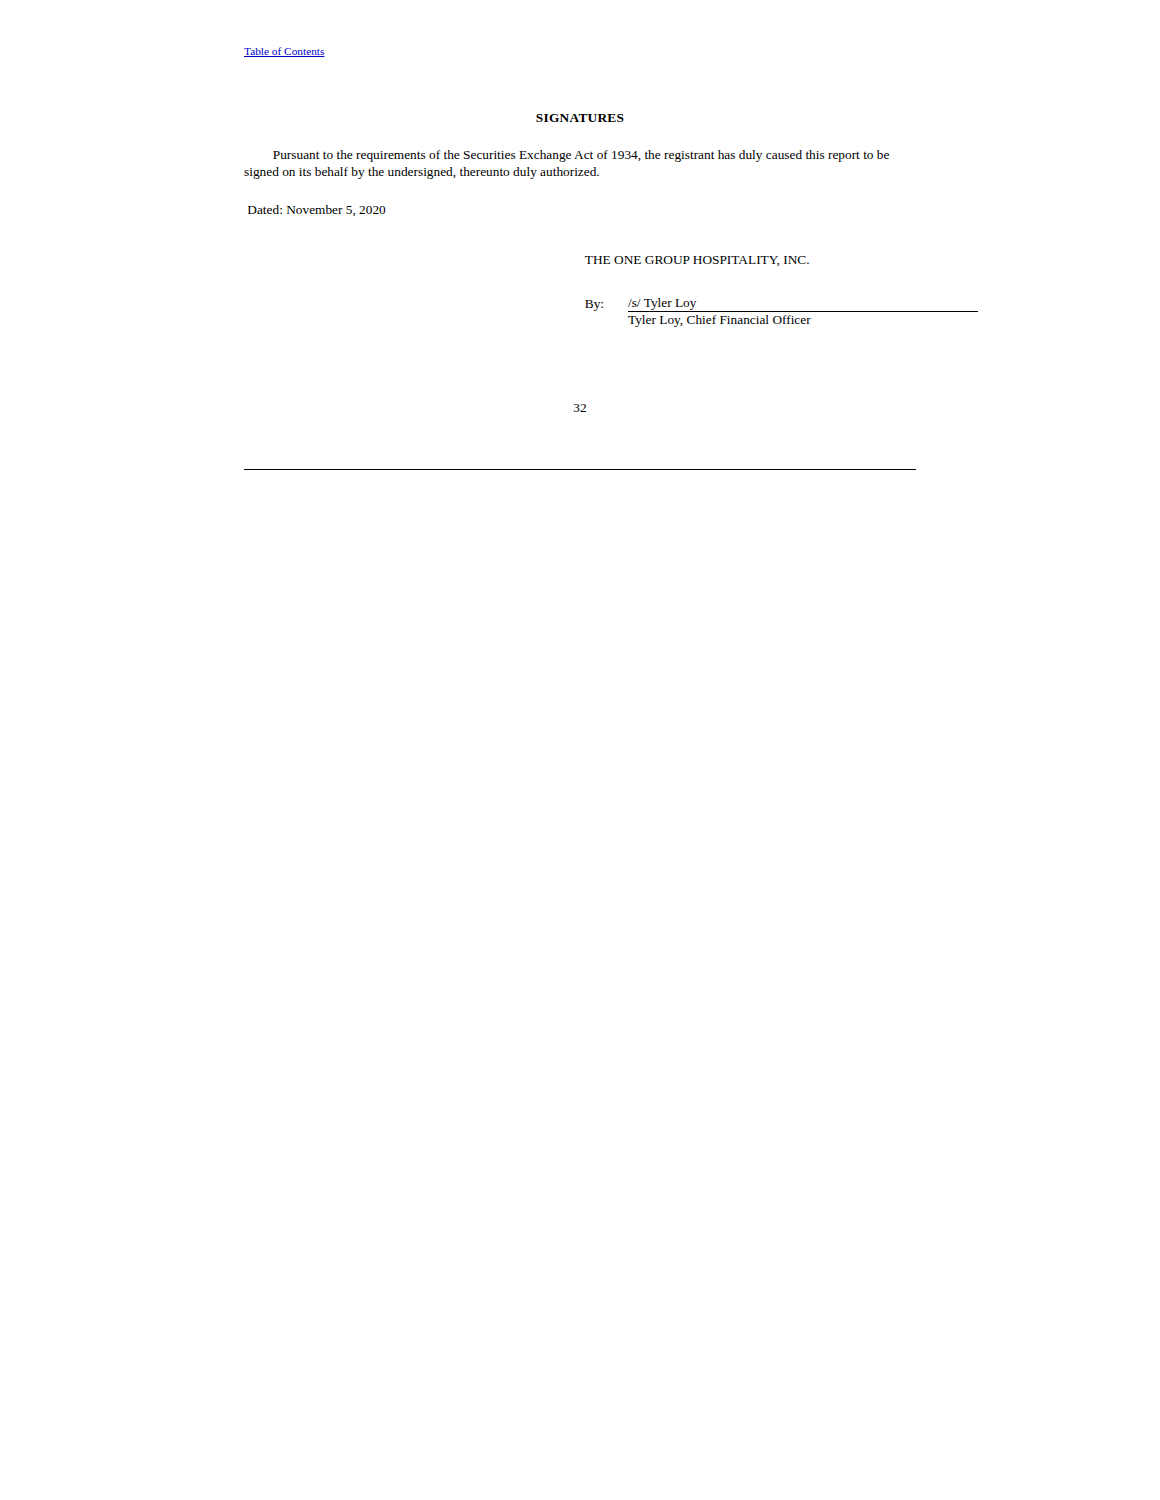Table of Contents
SIGNATURES
Pursuant to the requirements of the Securities Exchange Act of 1934, the registrant has duly caused this report to be signed on its behalf by the undersigned, thereunto duly authorized.
Dated: November 5, 2020
THE ONE GROUP HOSPITALITY, INC.
| By: | /s/ Tyler Loy |
| | Tyler Loy, Chief Financial Officer |
32